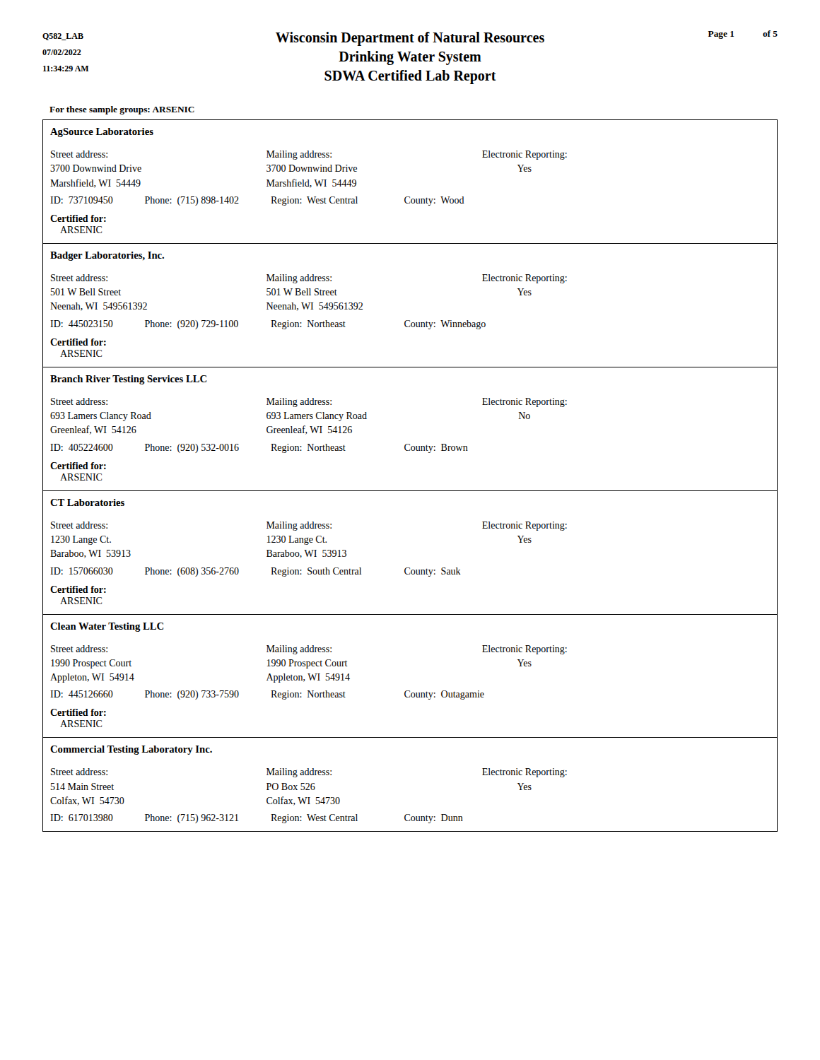Q582_LAB
07/02/2022
11:34:29 AM
Wisconsin Department of Natural Resources
Drinking Water System
SDWA Certified Lab Report
Page 1of 5
For these sample groups: ARSENIC
| AgSource Laboratories / Street address: 3700 Downwind Drive Marshfield, WI 54449 / Mailing address: 3700 Downwind Drive Marshfield, WI 54449 / Electronic Reporting: Yes / ID: 737109450 Phone: (715) 898-1402 Region: West Central County: Wood Certified for: ARSENIC Badger Laboratories, Inc. / Street address: 501 W Bell Street Neenah, WI 549561392 / Mailing address: 501 W Bell Street Neenah, WI 549561392 / Electronic Reporting: Yes / ID: 445023150 Phone: (920) 729-1100 Region: Northeast County: Winnebago Certified for: ARSENIC Branch River Testing Services LLC / Street address: 693 Lamers Clancy Road Greenleaf, WI 54126 / Mailing address: 693 Lamers Clancy Road Greenleaf, WI 54126 / Electronic Reporting: No / ID: 405224600 Phone: (920) 532-0016 Region: Northeast County: Brown Certified for: ARSENIC CT Laboratories / Street address: 1230 Lange Ct. Baraboo, WI 53913 / Mailing address: 1230 Lange Ct. Baraboo, WI 53913 / Electronic Reporting: Yes / ID: 157066030 Phone: (608) 356-2760 Region: South Central County: Sauk Certified for: ARSENIC Clean Water Testing LLC / Street address: 1990 Prospect Court Appleton, WI 54914 / Mailing address: 1990 Prospect Court Appleton, WI 54914 / Electronic Reporting: Yes / ID: 445126660 Phone: (920) 733-7590 Region: Northeast County: Outagamie Certified for: ARSENIC Commercial Testing Laboratory Inc. / Street address: 514 Main Street Colfax, WI 54730 / Mailing address: PO Box 526 Colfax, WI 54730 / Electronic Reporting: Yes / ID: 617013980 Phone: (715) 962-3121 Region: West Central County: Dunn |